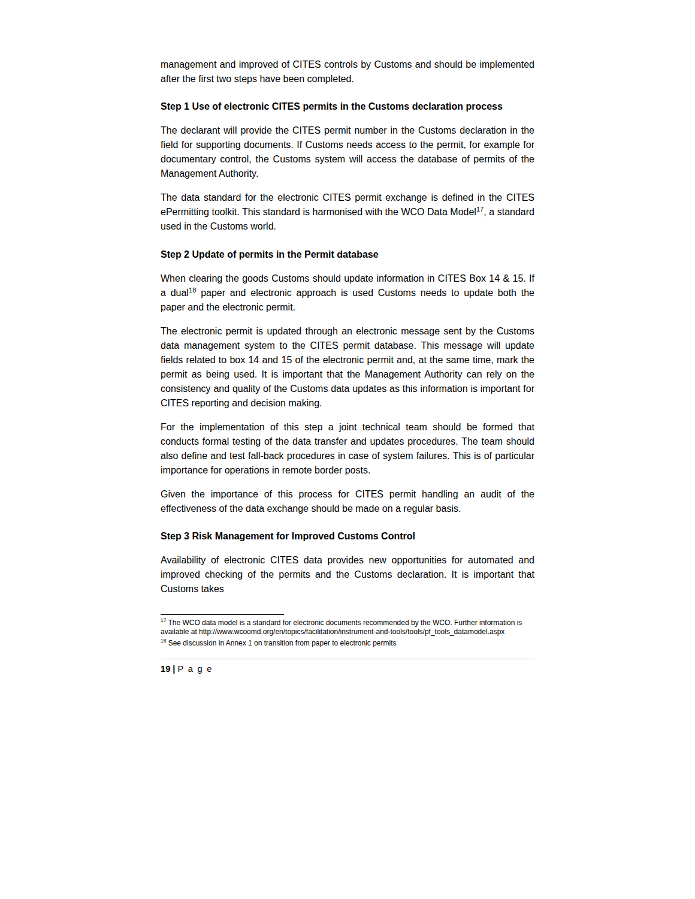management and improved of CITES controls by Customs and should be implemented after the first two steps have been completed.
Step 1 Use of electronic CITES permits in the Customs declaration process
The declarant will provide the CITES permit number in the Customs declaration in the field for supporting documents. If Customs needs access to the permit, for example for documentary control, the Customs system will access the database of permits of the Management Authority.
The data standard for the electronic CITES permit exchange is defined in the CITES ePermitting toolkit. This standard is harmonised with the WCO Data Model17, a standard used in the Customs world.
Step 2 Update of permits in the Permit database
When clearing the goods Customs should update information in CITES Box 14 & 15. If a dual18 paper and electronic approach is used Customs needs to update both the paper and the electronic permit.
The electronic permit is updated through an electronic message sent by the Customs data management system to the CITES permit database. This message will update fields related to box 14 and 15 of the electronic permit and, at the same time, mark the permit as being used. It is important that the Management Authority can rely on the consistency and quality of the Customs data updates as this information is important for CITES reporting and decision making.
For the implementation of this step a joint technical team should be formed that conducts formal testing of the data transfer and updates procedures. The team should also define and test fall-back procedures in case of system failures. This is of particular importance for operations in remote border posts.
Given the importance of this process for CITES permit handling an audit of the effectiveness of the data exchange should be made on a regular basis.
Step 3 Risk Management for Improved Customs Control
Availability of electronic CITES data provides new opportunities for automated and improved checking of the permits and the Customs declaration. It is important that Customs takes
17 The WCO data model is a standard for electronic documents recommended by the WCO. Further information is available at http://www.wcoomd.org/en/topics/facilitation/instrument-and-tools/tools/pf_tools_datamodel.aspx
18 See discussion in Annex 1 on transition from paper to electronic permits
19 | P a g e